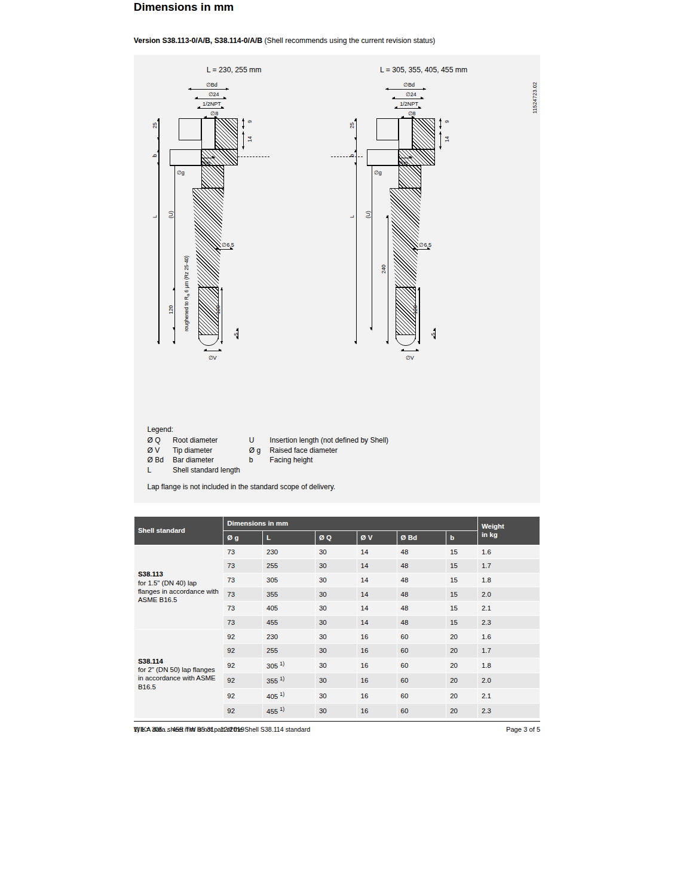Dimensions in mm
Version S38.113-0/A/B, S38.114-0/A/B (Shell recommends using the current revision status)
11524723.02
L = 230, 255 mm L = 305, 355, 405, 455 mm
∅Bd
∅24
1/2NPT
∅8
9
14
25
b
L
(U)
120
roughened to Ra 6 µm (Rz 25-40)
∅g
∅Q
∅6.5
120
5
∅V
∅Bd
∅24
1/2NPT
∅8
9
14
25
b
L
(U)
240
∅g
∅Q
∅6.5
120
5
∅V
Legend:
| Ø Q | Root diameter | U | Insertion length (not defined by Shell) |
| Ø V | Tip diameter | Ø g | Raised face diameter |
| Ø Bd | Bar diameter | b | Facing height |
| L | Shell standard length | | |
Lap flange is not included in the standard scope of delivery.
| Shell standard | Dimensions in mm | Weight in kg |
| --- | --- | --- |
| Ø g | L | Ø Q | Ø V | Ø Bd | b |
| S38.113 for 1.5" (DN 40) lap flanges in accordance with ASME B16.5 | 73 | 230 | 30 | 14 | 48 | 15 | 1.6 |
| 73 | 255 | 30 | 14 | 48 | 15 | 1.7 |
| 73 | 305 | 30 | 14 | 48 | 15 | 1.8 |
| 73 | 355 | 30 | 14 | 48 | 15 | 2.0 |
| 73 | 405 | 30 | 14 | 48 | 15 | 2.1 |
| 73 | 455 | 30 | 14 | 48 | 15 | 2.3 |
| S38.114 for 2" (DN 50) lap flanges in accordance with ASME B16.5 | 92 | 230 | 30 | 16 | 60 | 20 | 1.6 |
| 92 | 255 | 30 | 16 | 60 | 20 | 1.7 |
| 92 | 305 1) | 30 | 16 | 60 | 20 | 1.8 |
| 92 | 355 1) | 30 | 16 | 60 | 20 | 2.0 |
| 92 | 405 1) | 30 | 16 | 60 | 20 | 2.1 |
| 92 | 455 1) | 30 | 16 | 60 | 20 | 2.3 |
1) L = 305 … 455 mm is not part of the Shell S38.114 standard
WIKA data sheet TW 95.31 · 12/2019
Page 3 of 5